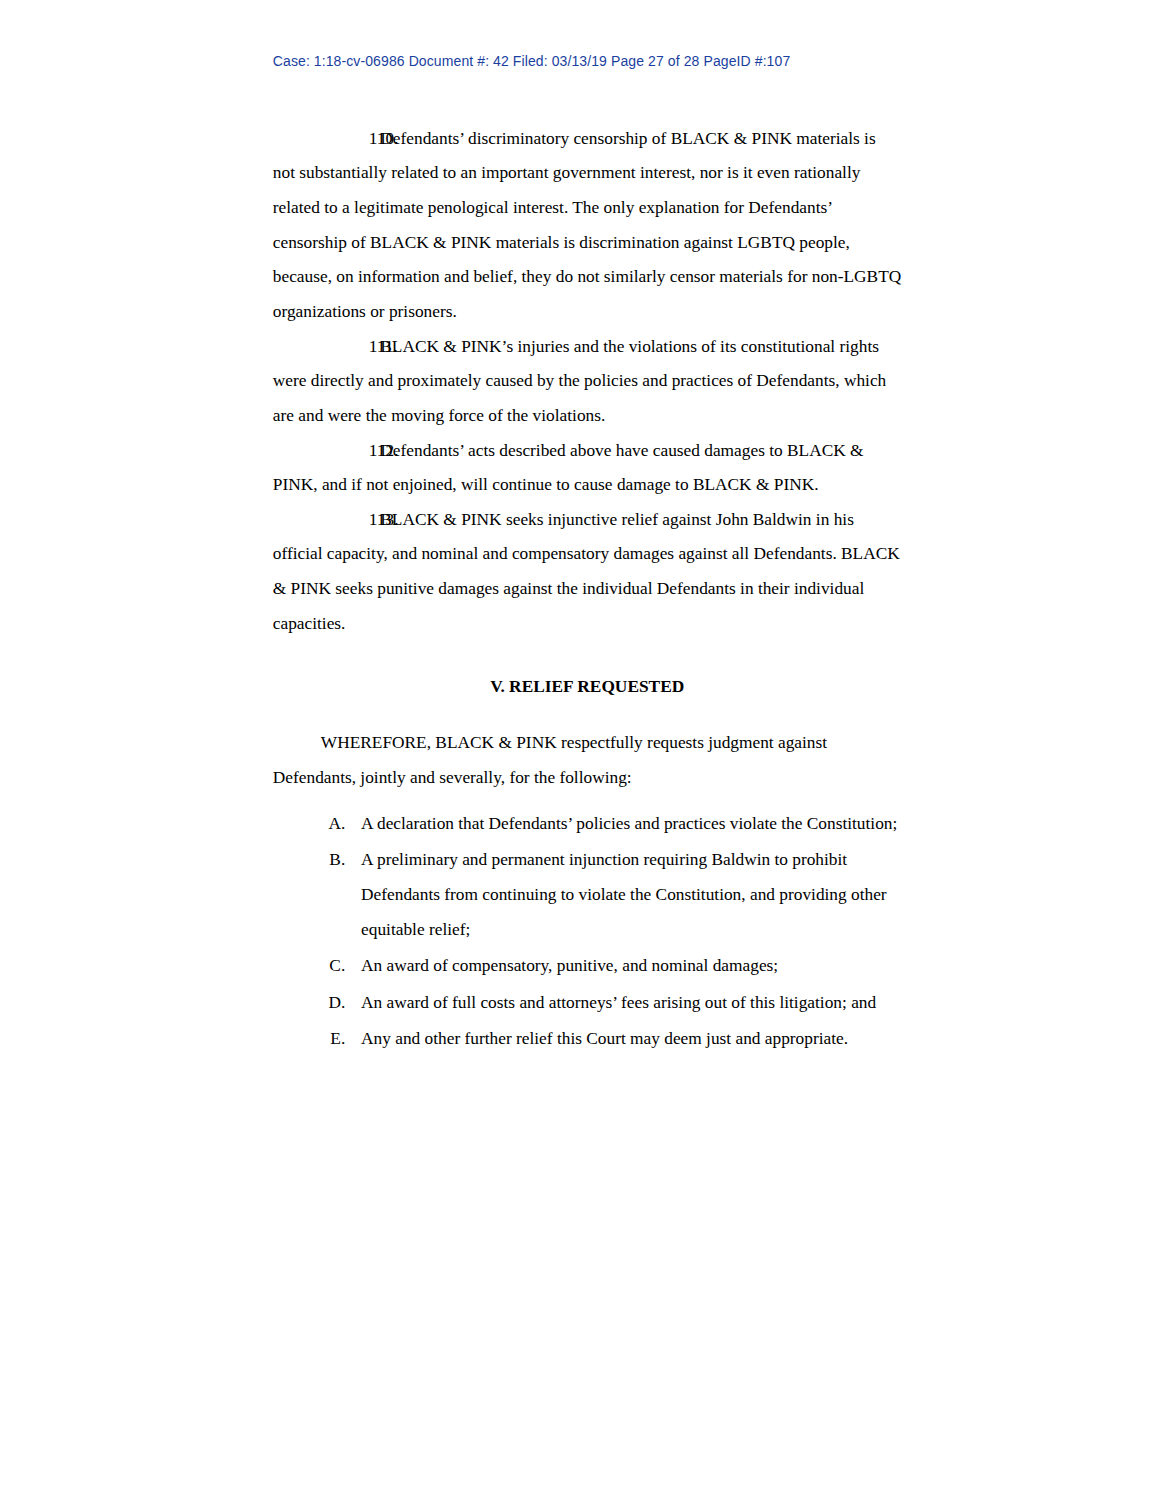Case: 1:18-cv-06986 Document #: 42 Filed: 03/13/19 Page 27 of 28 PageID #:107
110. Defendants’ discriminatory censorship of BLACK & PINK materials is not substantially related to an important government interest, nor is it even rationally related to a legitimate penological interest. The only explanation for Defendants’ censorship of BLACK & PINK materials is discrimination against LGBTQ people, because, on information and belief, they do not similarly censor materials for non-LGBTQ organizations or prisoners.
111. BLACK & PINK’s injuries and the violations of its constitutional rights were directly and proximately caused by the policies and practices of Defendants, which are and were the moving force of the violations.
112. Defendants’ acts described above have caused damages to BLACK & PINK, and if not enjoined, will continue to cause damage to BLACK & PINK.
113. BLACK & PINK seeks injunctive relief against John Baldwin in his official capacity, and nominal and compensatory damages against all Defendants. BLACK & PINK seeks punitive damages against the individual Defendants in their individual capacities.
V. RELIEF REQUESTED
WHEREFORE, BLACK & PINK respectfully requests judgment against Defendants, jointly and severally, for the following:
A declaration that Defendants’ policies and practices violate the Constitution;
A preliminary and permanent injunction requiring Baldwin to prohibit Defendants from continuing to violate the Constitution, and providing other equitable relief;
An award of compensatory, punitive, and nominal damages;
An award of full costs and attorneys’ fees arising out of this litigation; and
Any and other further relief this Court may deem just and appropriate.